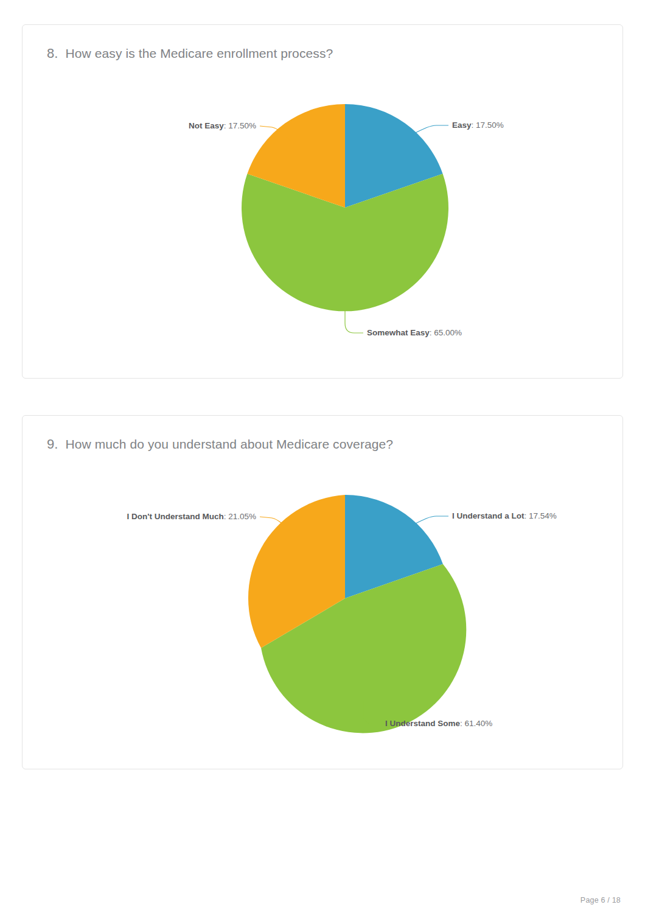8. How easy is the Medicare enrollment process?
Easy: 17.50% Not Easy: 17.50% Somewhat Easy: 65.00%
9. How much do you understand about Medicare coverage?
I Understand a Lot: 17.54% I Don't Understand Much: 21.05% I Understand Some: 61.40%
Page 6 / 18